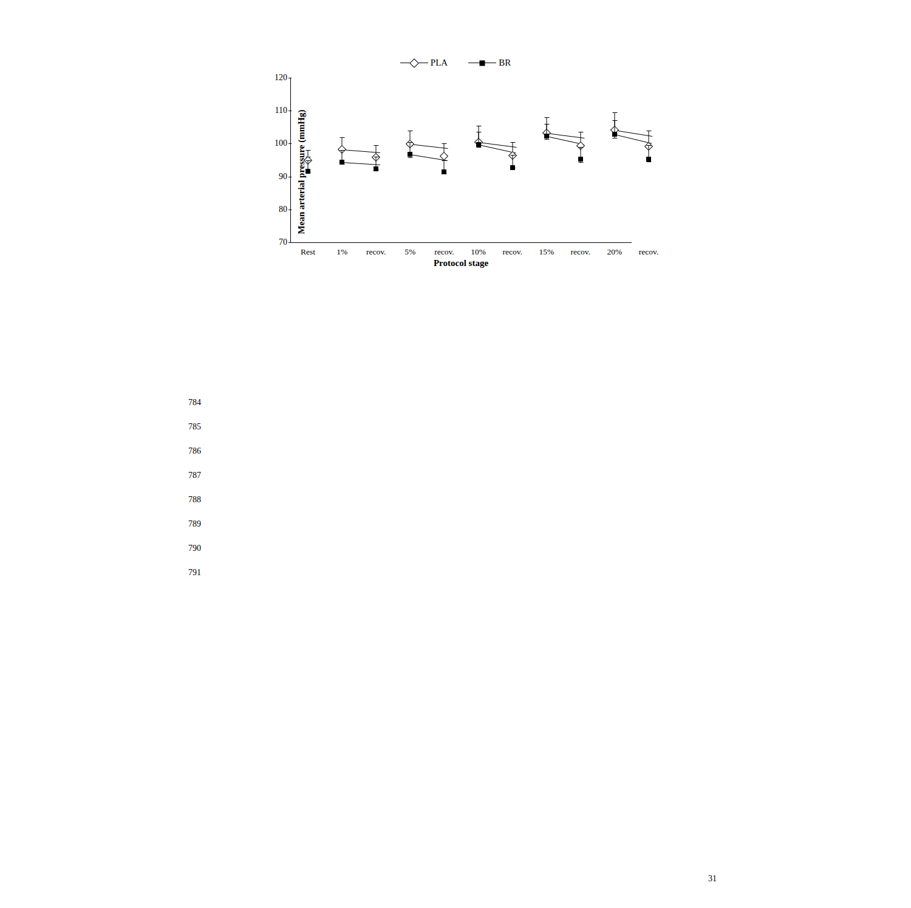PLA
BR
Mean arterial pressure (mmHg)
120 110 100 90 80 70 Rest 1% recov. 5% recov. 10% recov. 15% recov. 20% recov.
Protocol stage
784
785
786
787
788
789
790
791
31